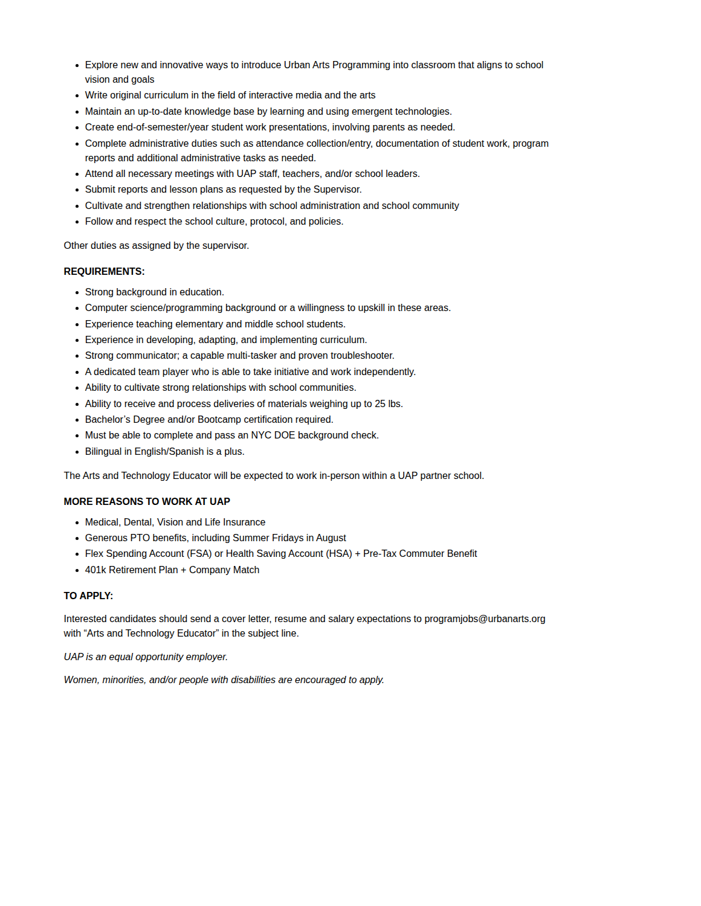Explore new and innovative ways to introduce Urban Arts Programming into classroom that aligns to school vision and goals
Write original curriculum in the field of interactive media and the arts
Maintain an up-to-date knowledge base by learning and using emergent technologies.
Create end-of-semester/year student work presentations, involving parents as needed.
Complete administrative duties such as attendance collection/entry, documentation of student work, program reports and additional administrative tasks as needed.
Attend all necessary meetings with UAP staff, teachers, and/or school leaders.
Submit reports and lesson plans as requested by the Supervisor.
Cultivate and strengthen relationships with school administration and school community
Follow and respect the school culture, protocol, and policies.
Other duties as assigned by the supervisor.
REQUIREMENTS:
Strong background in education.
Computer science/programming background or a willingness to upskill in these areas.
Experience teaching elementary and middle school students.
Experience in developing, adapting, and implementing curriculum.
Strong communicator; a capable multi-tasker and proven troubleshooter.
A dedicated team player who is able to take initiative and work independently.
Ability to cultivate strong relationships with school communities.
Ability to receive and process deliveries of materials weighing up to 25 lbs.
Bachelor’s Degree and/or Bootcamp certification required.
Must be able to complete and pass an NYC DOE background check.
Bilingual in English/Spanish is a plus.
The Arts and Technology Educator will be expected to work in-person within a UAP partner school.
MORE REASONS TO WORK AT UAP
Medical, Dental, Vision and Life Insurance
Generous PTO benefits, including Summer Fridays in August
Flex Spending Account (FSA) or Health Saving Account (HSA) + Pre-Tax Commuter Benefit
401k Retirement Plan + Company Match
TO APPLY:
Interested candidates should send a cover letter, resume and salary expectations to programjobs@urbanarts.org with “Arts and Technology Educator” in the subject line.
UAP is an equal opportunity employer.
Women, minorities, and/or people with disabilities are encouraged to apply.